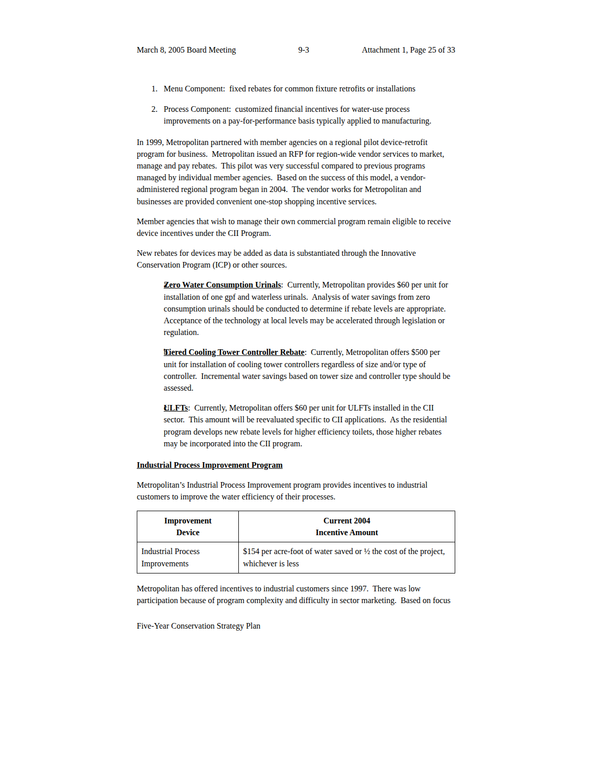March 8, 2005 Board Meeting
9-3
Attachment 1, Page 25 of 33
1. Menu Component: fixed rebates for common fixture retrofits or installations
2. Process Component: customized financial incentives for water-use process improvements on a pay-for-performance basis typically applied to manufacturing.
In 1999, Metropolitan partnered with member agencies on a regional pilot device-retrofit program for business. Metropolitan issued an RFP for region-wide vendor services to market, manage and pay rebates. This pilot was very successful compared to previous programs managed by individual member agencies. Based on the success of this model, a vendor-administered regional program began in 2004. The vendor works for Metropolitan and businesses are provided convenient one-stop shopping incentive services.
Member agencies that wish to manage their own commercial program remain eligible to receive device incentives under the CII Program.
New rebates for devices may be added as data is substantiated through the Innovative Conservation Program (ICP) or other sources.
a. Zero Water Consumption Urinals: Currently, Metropolitan provides $60 per unit for installation of one gpf and waterless urinals. Analysis of water savings from zero consumption urinals should be conducted to determine if rebate levels are appropriate. Acceptance of the technology at local levels may be accelerated through legislation or regulation.
b. Tiered Cooling Tower Controller Rebate: Currently, Metropolitan offers $500 per unit for installation of cooling tower controllers regardless of size and/or type of controller. Incremental water savings based on tower size and controller type should be assessed.
c. ULFTs: Currently, Metropolitan offers $60 per unit for ULFTs installed in the CII sector. This amount will be reevaluated specific to CII applications. As the residential program develops new rebate levels for higher efficiency toilets, those higher rebates may be incorporated into the CII program.
Industrial Process Improvement Program
Metropolitan’s Industrial Process Improvement program provides incentives to industrial customers to improve the water efficiency of their processes.
| Improvement Device | Current 2004 Incentive Amount |
| --- | --- |
| Industrial Process Improvements | $154 per acre-foot of water saved or ½ the cost of the project, whichever is less |
Metropolitan has offered incentives to industrial customers since 1997. There was low participation because of program complexity and difficulty in sector marketing. Based on focus
Five-Year Conservation Strategy Plan